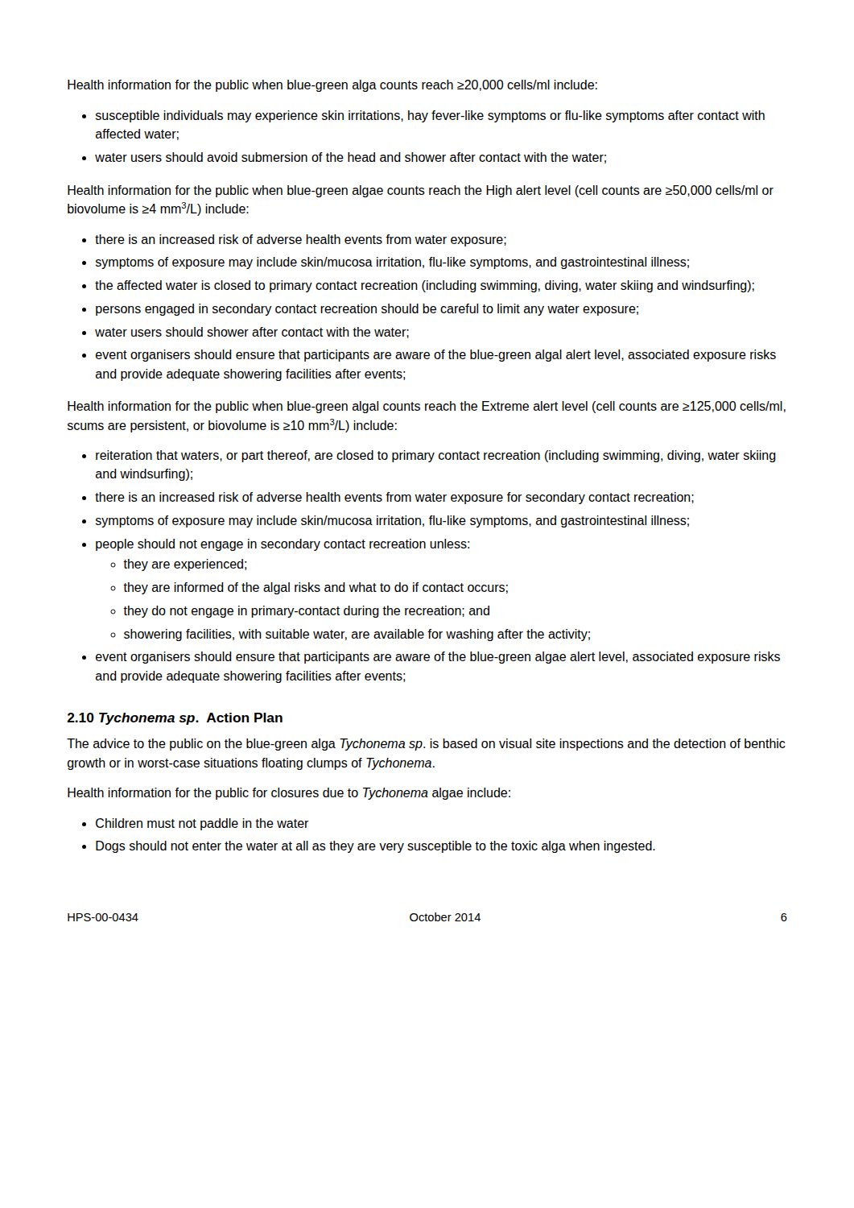Health information for the public when blue-green alga counts reach ≥20,000 cells/ml include:
susceptible individuals may experience skin irritations, hay fever-like symptoms or flu-like symptoms after contact with affected water;
water users should avoid submersion of the head and shower after contact with the water;
Health information for the public when blue-green algae counts reach the High alert level (cell counts are ≥50,000 cells/ml or biovolume is ≥4 mm3/L) include:
there is an increased risk of adverse health events from water exposure;
symptoms of exposure may include skin/mucosa irritation, flu-like symptoms, and gastrointestinal illness;
the affected water is closed to primary contact recreation (including swimming, diving, water skiing and windsurfing);
persons engaged in secondary contact recreation should be careful to limit any water exposure;
water users should shower after contact with the water;
event organisers should ensure that participants are aware of the blue-green algal alert level, associated exposure risks and provide adequate showering facilities after events;
Health information for the public when blue-green algal counts reach the Extreme alert level (cell counts are ≥125,000 cells/ml, scums are persistent, or biovolume is ≥10 mm3/L) include:
reiteration that waters, or part thereof, are closed to primary contact recreation (including swimming, diving, water skiing and windsurfing);
there is an increased risk of adverse health events from water exposure for secondary contact recreation;
symptoms of exposure may include skin/mucosa irritation, flu-like symptoms, and gastrointestinal illness;
people should not engage in secondary contact recreation unless:
they are experienced;
they are informed of the algal risks and what to do if contact occurs;
they do not engage in primary-contact during the recreation; and
showering facilities, with suitable water, are available for washing after the activity;
event organisers should ensure that participants are aware of the blue-green algae alert level, associated exposure risks and provide adequate showering facilities after events;
2.10 Tychonema sp. Action Plan
The advice to the public on the blue-green alga Tychonema sp. is based on visual site inspections and the detection of benthic growth or in worst-case situations floating clumps of Tychonema.
Health information for the public for closures due to Tychonema algae include:
Children must not paddle in the water
Dogs should not enter the water at all as they are very susceptible to the toxic alga when ingested.
HPS-00-0434 October 2014 6